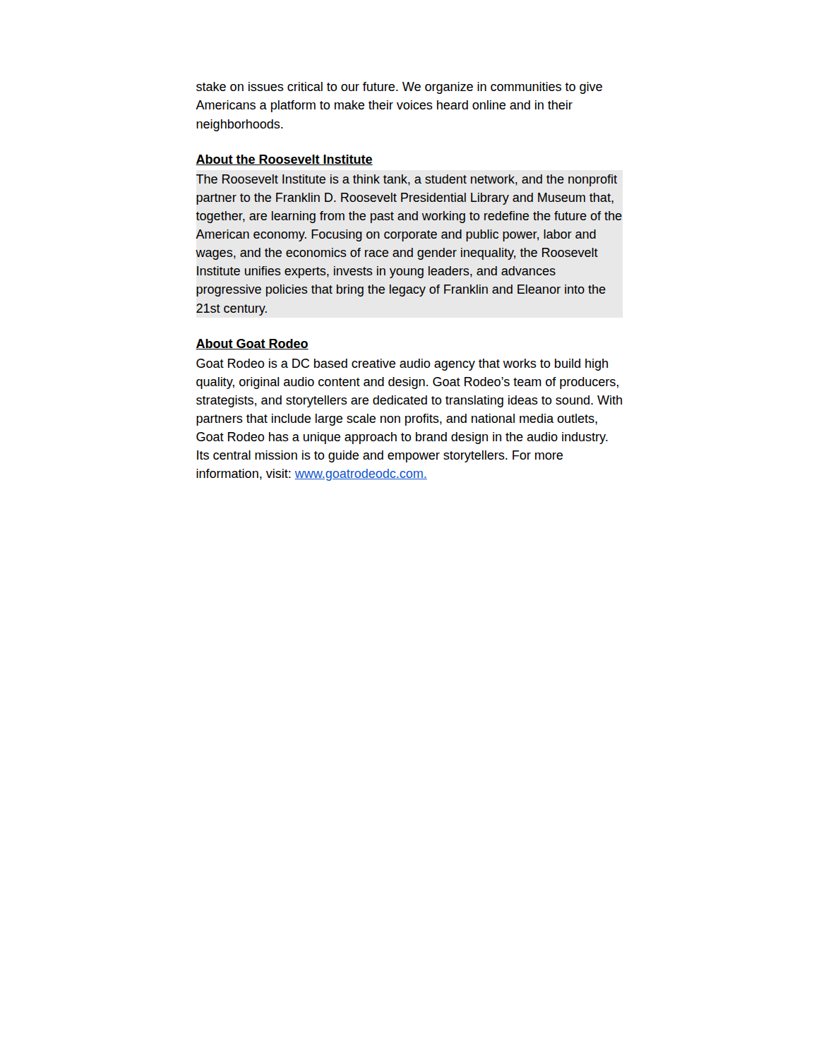stake on issues critical to our future. We organize in communities to give Americans a platform to make their voices heard online and in their neighborhoods.
About the Roosevelt Institute
The Roosevelt Institute is a think tank, a student network, and the nonprofit partner to the Franklin D. Roosevelt Presidential Library and Museum that, together, are learning from the past and working to redefine the future of the American economy. Focusing on corporate and public power, labor and wages, and the economics of race and gender inequality, the Roosevelt Institute unifies experts, invests in young leaders, and advances progressive policies that bring the legacy of Franklin and Eleanor into the 21st century.
About Goat Rodeo
Goat Rodeo is a DC based creative audio agency that works to build high quality, original audio content and design. Goat Rodeo’s team of producers, strategists, and storytellers are dedicated to translating ideas to sound. With partners that include large scale non profits, and national media outlets, Goat Rodeo has a unique approach to brand design in the audio industry. Its central mission is to guide and empower storytellers. For more information, visit: www.goatrodeodc.com.